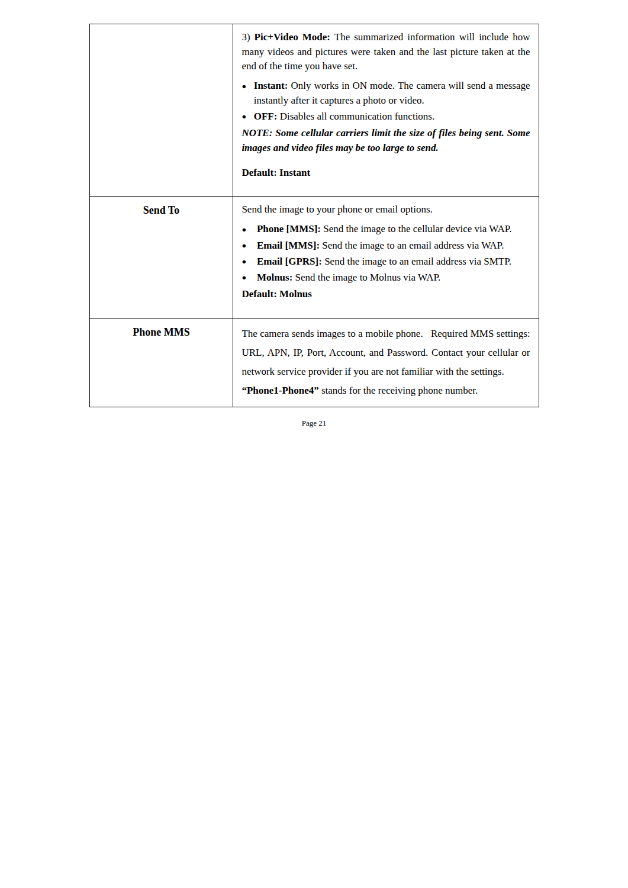| | 3) Pic+Video Mode: The summarized information will include how many videos and pictures were taken and the last picture taken at the end of the time you have set. Instant: Only works in ON mode. The camera will send a message instantly after it captures a photo or video. OFF: Disables all communication functions. NOTE: Some cellular carriers limit the size of files being sent. Some images and video files may be too large to send. Default: Instant |
| Send To | Send the image to your phone or email options. Phone [MMS]: Send the image to the cellular device via WAP. Email [MMS]: Send the image to an email address via WAP. Email [GPRS]: Send the image to an email address via SMTP. Molnus: Send the image to Molnus via WAP. Default: Molnus |
| Phone MMS | The camera sends images to a mobile phone. Required MMS settings: URL, APN, IP, Port, Account, and Password. Contact your cellular or network service provider if you are not familiar with the settings. “Phone1-Phone4” stands for the receiving phone number. |
Page 21